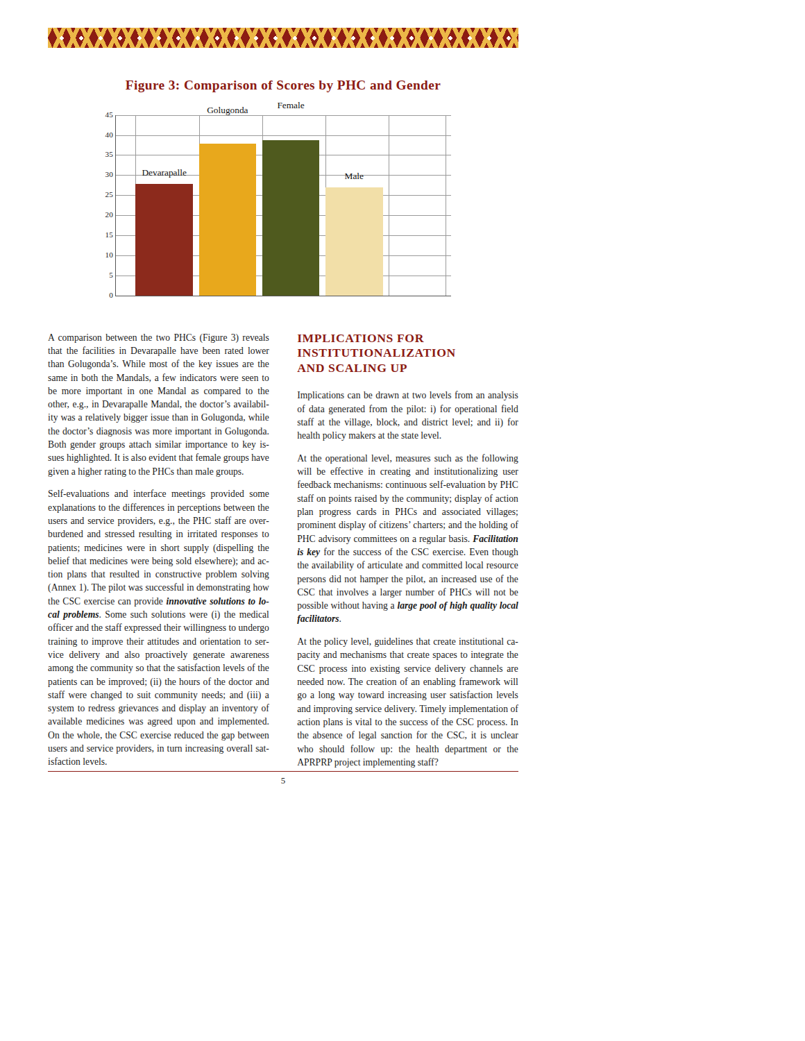Figure 3: Comparison of Scores by PHC and Gender
45 40 35 30 25 20 15 10 5 0
Devarapalle
Golugonda
Female
Male
A comparison between the two PHCs (Figure 3) reveals that the facilities in Devarapalle have been rated lower than Golugonda’s. While most of the key issues are the same in both the Mandals, a few indicators were seen to be more important in one Mandal as compared to the other, e.g., in Devarapalle Mandal, the doctor’s availability was a relatively bigger issue than in Golugonda, while the doctor’s diagnosis was more important in Golugonda. Both gender groups attach similar importance to key issues highlighted. It is also evident that female groups have given a higher rating to the PHCs than male groups.
Self-evaluations and interface meetings provided some explanations to the differences in perceptions between the users and service providers, e.g., the PHC staff are overburdened and stressed resulting in irritated responses to patients; medicines were in short supply (dispelling the belief that medicines were being sold elsewhere); and action plans that resulted in constructive problem solving (Annex 1). The pilot was successful in demonstrating how the CSC exercise can provide innovative solutions to local problems. Some such solutions were (i) the medical officer and the staff expressed their willingness to undergo training to improve their attitudes and orientation to service delivery and also proactively generate awareness among the community so that the satisfaction levels of the patients can be improved; (ii) the hours of the doctor and staff were changed to suit community needs; and (iii) a system to redress grievances and display an inventory of available medicines was agreed upon and implemented. On the whole, the CSC exercise reduced the gap between users and service providers, in turn increasing overall satisfaction levels.
Implications for
Institutionalization
and Scaling Up
Implications can be drawn at two levels from an analysis of data generated from the pilot: i) for operational field staff at the village, block, and district level; and ii) for health policy makers at the state level.
At the operational level, measures such as the following will be effective in creating and institutionalizing user feedback mechanisms: continuous self-evaluation by PHC staff on points raised by the community; display of action plan progress cards in PHCs and associated villages; prominent display of citizens’ charters; and the holding of PHC advisory committees on a regular basis. Facilitation is key for the success of the CSC exercise. Even though the availability of articulate and committed local resource persons did not hamper the pilot, an increased use of the CSC that involves a larger number of PHCs will not be possible without having a large pool of high quality local facilitators.
At the policy level, guidelines that create institutional capacity and mechanisms that create spaces to integrate the CSC process into existing service delivery channels are needed now. The creation of an enabling framework will go a long way toward increasing user satisfaction levels and improving service delivery. Timely implementation of action plans is vital to the success of the CSC process. In the absence of legal sanction for the CSC, it is unclear who should follow up: the health department or the APRPRP project implementing staff?
5